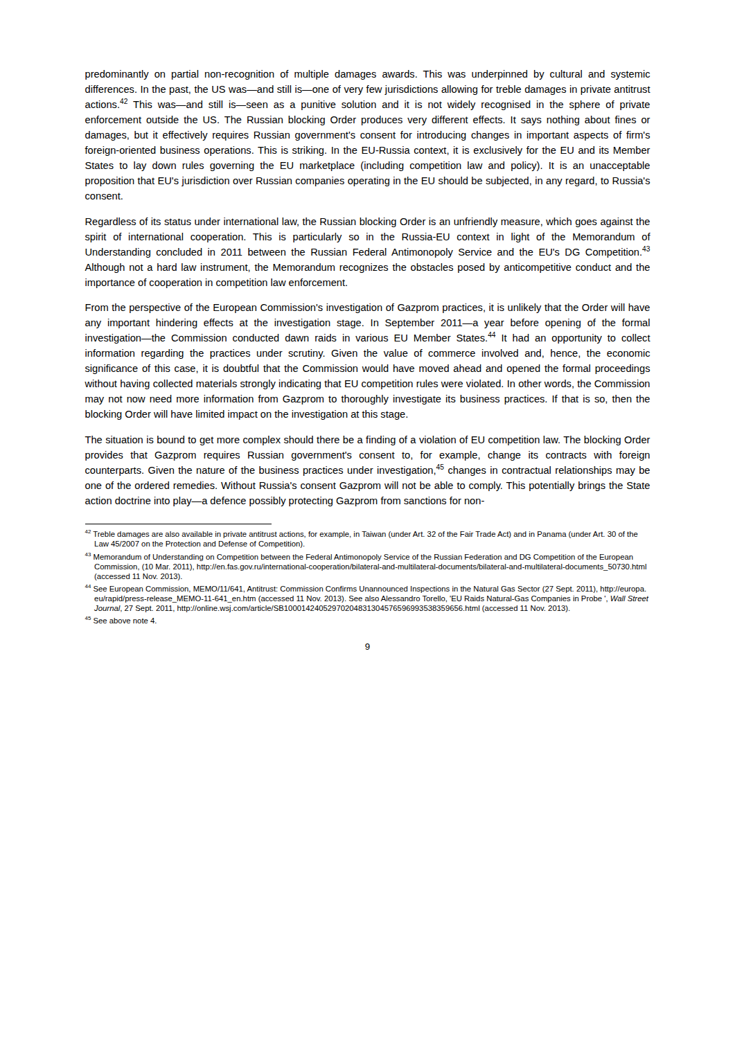predominantly on partial non-recognition of multiple damages awards. This was underpinned by cultural and systemic differences. In the past, the US was—and still is—one of very few jurisdictions allowing for treble damages in private antitrust actions.42 This was—and still is—seen as a punitive solution and it is not widely recognised in the sphere of private enforcement outside the US. The Russian blocking Order produces very different effects. It says nothing about fines or damages, but it effectively requires Russian government's consent for introducing changes in important aspects of firm's foreign-oriented business operations. This is striking. In the EU-Russia context, it is exclusively for the EU and its Member States to lay down rules governing the EU marketplace (including competition law and policy). It is an unacceptable proposition that EU's jurisdiction over Russian companies operating in the EU should be subjected, in any regard, to Russia's consent.
Regardless of its status under international law, the Russian blocking Order is an unfriendly measure, which goes against the spirit of international cooperation. This is particularly so in the Russia-EU context in light of the Memorandum of Understanding concluded in 2011 between the Russian Federal Antimonopoly Service and the EU's DG Competition.43 Although not a hard law instrument, the Memorandum recognizes the obstacles posed by anticompetitive conduct and the importance of cooperation in competition law enforcement.
From the perspective of the European Commission's investigation of Gazprom practices, it is unlikely that the Order will have any important hindering effects at the investigation stage. In September 2011—a year before opening of the formal investigation—the Commission conducted dawn raids in various EU Member States.44 It had an opportunity to collect information regarding the practices under scrutiny. Given the value of commerce involved and, hence, the economic significance of this case, it is doubtful that the Commission would have moved ahead and opened the formal proceedings without having collected materials strongly indicating that EU competition rules were violated. In other words, the Commission may not now need more information from Gazprom to thoroughly investigate its business practices. If that is so, then the blocking Order will have limited impact on the investigation at this stage.
The situation is bound to get more complex should there be a finding of a violation of EU competition law. The blocking Order provides that Gazprom requires Russian government's consent to, for example, change its contracts with foreign counterparts. Given the nature of the business practices under investigation,45 changes in contractual relationships may be one of the ordered remedies. Without Russia's consent Gazprom will not be able to comply. This potentially brings the State action doctrine into play—a defence possibly protecting Gazprom from sanctions for non-
42 Treble damages are also available in private antitrust actions, for example, in Taiwan (under Art. 32 of the Fair Trade Act) and in Panama (under Art. 30 of the Law 45/2007 on the Protection and Defense of Competition).
43 Memorandum of Understanding on Competition between the Federal Antimonopoly Service of the Russian Federation and DG Competition of the European Commission, (10 Mar. 2011), http://en.fas.gov.ru/international-cooperation/bilateral-and-multilateral-documents/bilateral-and-multilateral-documents_50730.html (accessed 11 Nov. 2013).
44 See European Commission, MEMO/11/641, Antitrust: Commission Confirms Unannounced Inspections in the Natural Gas Sector (27 Sept. 2011), http://europa.eu/rapid/press-release_MEMO-11-641_en.htm (accessed 11 Nov. 2013). See also Alessandro Torello, 'EU Raids Natural-Gas Companies in Probe ', Wall Street Journal, 27 Sept. 2011, http://online.wsj.com/article/SB10001424052970204831304576596993538359656.html (accessed 11 Nov. 2013).
45 See above note 4.
9